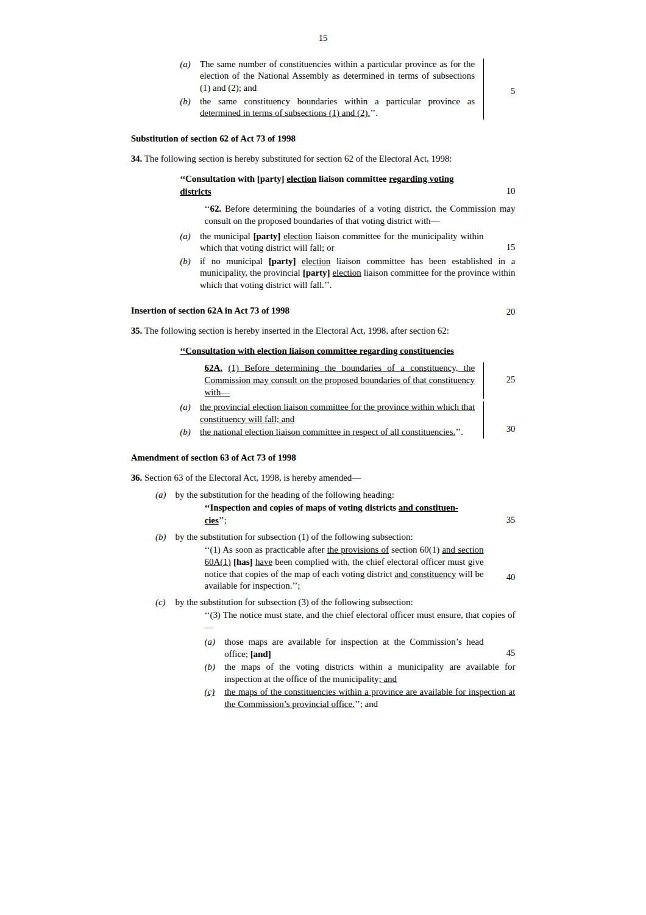15
(a)
The same number of constituencies within a particular province as for the election of the National Assembly as determined in terms of subsections (1) and (2); and
(b)
the same constituency boundaries within a particular province as determined in terms of subsections (1) and (2).’’.
5
Substitution of section 62 of Act 73 of 1998
34. The following section is hereby substituted for section 62 of the Electoral Act, 1998:
‘‘Consultation with [party] election liaison committee regarding voting
districts
10
‘‘62. Before determining the boundaries of a voting district, the Commission may consult on the proposed boundaries of that voting district with—
(a)
the municipal [party] election liaison committee for the municipality within which that voting district will fall; or
15
(b)
if no municipal [party] election liaison committee has been established in a municipality, the provincial [party] election liaison committee for the province within which that voting district will fall.’’.
Insertion of section 62A in Act 73 of 1998
20
35. The following section is hereby inserted in the Electoral Act, 1998, after section 62:
‘‘Consultation with election liaison committee regarding constituencies
62A. (1) Before determining the boundaries of a constituency, the Commission may consult on the proposed boundaries of that constituency with—
25
(a)
the provincial election liaison committee for the province within which that constituency will fall; and
(b)
the national election liaison committee in respect of all constituencies.’’.
30
Amendment of section 63 of Act 73 of 1998
36. Section 63 of the Electoral Act, 1998, is hereby amended—
(a)
by the substitution for the heading of the following heading:
‘‘Inspection and copies of maps of voting districts and constituen-
cies’’;
35
(b)
by the substitution for subsection (1) of the following subsection:
‘‘(1) As soon as practicable after the provisions of section 60(1) and section 60A(1) [has] have been complied with, the chief electoral officer must give notice that copies of the map of each voting district and constituency will be available for inspection.’’;
40
(c)
by the substitution for subsection (3) of the following subsection:
‘‘(3) The notice must state, and the chief electoral officer must ensure, that copies of—
(a)
those maps are available for inspection at the Commission’s head office; [and]
45
(b)
the maps of the voting districts within a municipality are available for inspection at the office of the municipality; and
(c)
the maps of the constituencies within a province are available for inspection at the Commission’s provincial office.’’; and